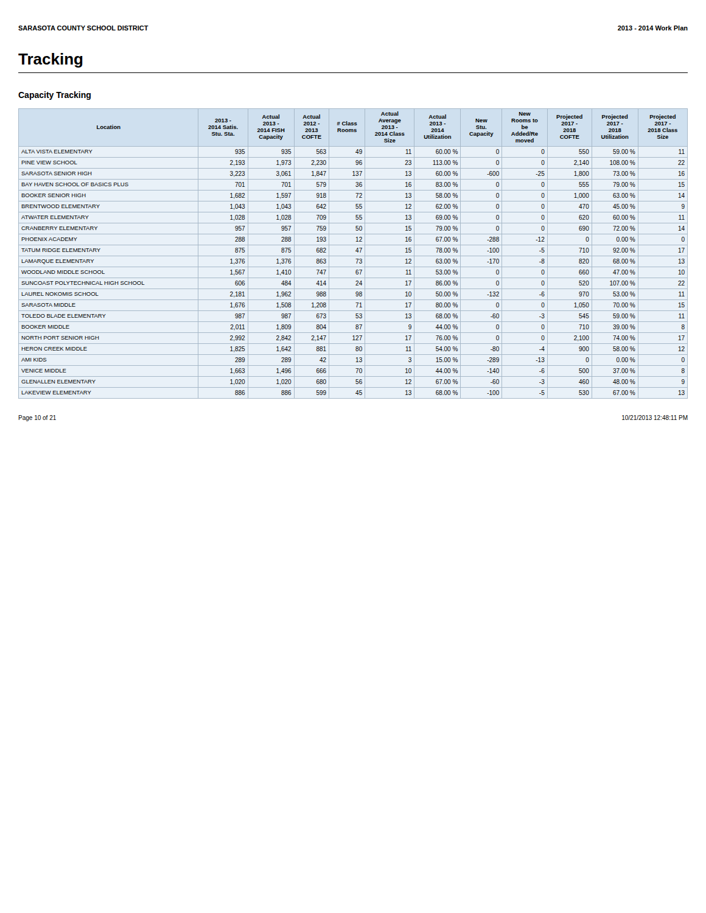SARASOTA COUNTY SCHOOL DISTRICT 2013 - 2014 Work Plan
Tracking
Capacity Tracking
| Location | 2013 - 2014 Satis. Stu. Sta. | Actual 2013 - 2014 FISH Capacity | Actual 2012 - 2013 COFTE | # Class Rooms | Actual Average 2013 - 2014 Class Size | Actual 2013 - 2014 Utilization | New Stu. Capacity | New Rooms to be Added/Re moved | Projected 2017 - 2018 COFTE | Projected 2017 - 2018 Utilization | Projected 2017 - 2018 Class Size |
| --- | --- | --- | --- | --- | --- | --- | --- | --- | --- | --- | --- |
| ALTA VISTA ELEMENTARY | 935 | 935 | 563 | 49 | 11 | 60.00 % | 0 | 0 | 550 | 59.00 % | 11 |
| PINE VIEW SCHOOL | 2,193 | 1,973 | 2,230 | 96 | 23 | 113.00 % | 0 | 0 | 2,140 | 108.00 % | 22 |
| SARASOTA SENIOR HIGH | 3,223 | 3,061 | 1,847 | 137 | 13 | 60.00 % | -600 | -25 | 1,800 | 73.00 % | 16 |
| BAY HAVEN SCHOOL OF BASICS PLUS | 701 | 701 | 579 | 36 | 16 | 83.00 % | 0 | 0 | 555 | 79.00 % | 15 |
| BOOKER SENIOR HIGH | 1,682 | 1,597 | 918 | 72 | 13 | 58.00 % | 0 | 0 | 1,000 | 63.00 % | 14 |
| BRENTWOOD ELEMENTARY | 1,043 | 1,043 | 642 | 55 | 12 | 62.00 % | 0 | 0 | 470 | 45.00 % | 9 |
| ATWATER ELEMENTARY | 1,028 | 1,028 | 709 | 55 | 13 | 69.00 % | 0 | 0 | 620 | 60.00 % | 11 |
| CRANBERRY ELEMENTARY | 957 | 957 | 759 | 50 | 15 | 79.00 % | 0 | 0 | 690 | 72.00 % | 14 |
| PHOENIX ACADEMY | 288 | 288 | 193 | 12 | 16 | 67.00 % | -288 | -12 | 0 | 0.00 % | 0 |
| TATUM RIDGE ELEMENTARY | 875 | 875 | 682 | 47 | 15 | 78.00 % | -100 | -5 | 710 | 92.00 % | 17 |
| LAMARQUE ELEMENTARY | 1,376 | 1,376 | 863 | 73 | 12 | 63.00 % | -170 | -8 | 820 | 68.00 % | 13 |
| WOODLAND MIDDLE SCHOOL | 1,567 | 1,410 | 747 | 67 | 11 | 53.00 % | 0 | 0 | 660 | 47.00 % | 10 |
| SUNCOAST POLYTECHNICAL HIGH SCHOOL | 606 | 484 | 414 | 24 | 17 | 86.00 % | 0 | 0 | 520 | 107.00 % | 22 |
| LAUREL NOKOMIS SCHOOL | 2,181 | 1,962 | 988 | 98 | 10 | 50.00 % | -132 | -6 | 970 | 53.00 % | 11 |
| SARASOTA MIDDLE | 1,676 | 1,508 | 1,208 | 71 | 17 | 80.00 % | 0 | 0 | 1,050 | 70.00 % | 15 |
| TOLEDO BLADE ELEMENTARY | 987 | 987 | 673 | 53 | 13 | 68.00 % | -60 | -3 | 545 | 59.00 % | 11 |
| BOOKER MIDDLE | 2,011 | 1,809 | 804 | 87 | 9 | 44.00 % | 0 | 0 | 710 | 39.00 % | 8 |
| NORTH PORT SENIOR HIGH | 2,992 | 2,842 | 2,147 | 127 | 17 | 76.00 % | 0 | 0 | 2,100 | 74.00 % | 17 |
| HERON CREEK MIDDLE | 1,825 | 1,642 | 881 | 80 | 11 | 54.00 % | -80 | -4 | 900 | 58.00 % | 12 |
| AMI KIDS | 289 | 289 | 42 | 13 | 3 | 15.00 % | -289 | -13 | 0 | 0.00 % | 0 |
| VENICE MIDDLE | 1,663 | 1,496 | 666 | 70 | 10 | 44.00 % | -140 | -6 | 500 | 37.00 % | 8 |
| GLENALLEN ELEMENTARY | 1,020 | 1,020 | 680 | 56 | 12 | 67.00 % | -60 | -3 | 460 | 48.00 % | 9 |
| LAKEVIEW ELEMENTARY | 886 | 886 | 599 | 45 | 13 | 68.00 % | -100 | -5 | 530 | 67.00 % | 13 |
Page 10 of 21 10/21/2013 12:48:11 PM